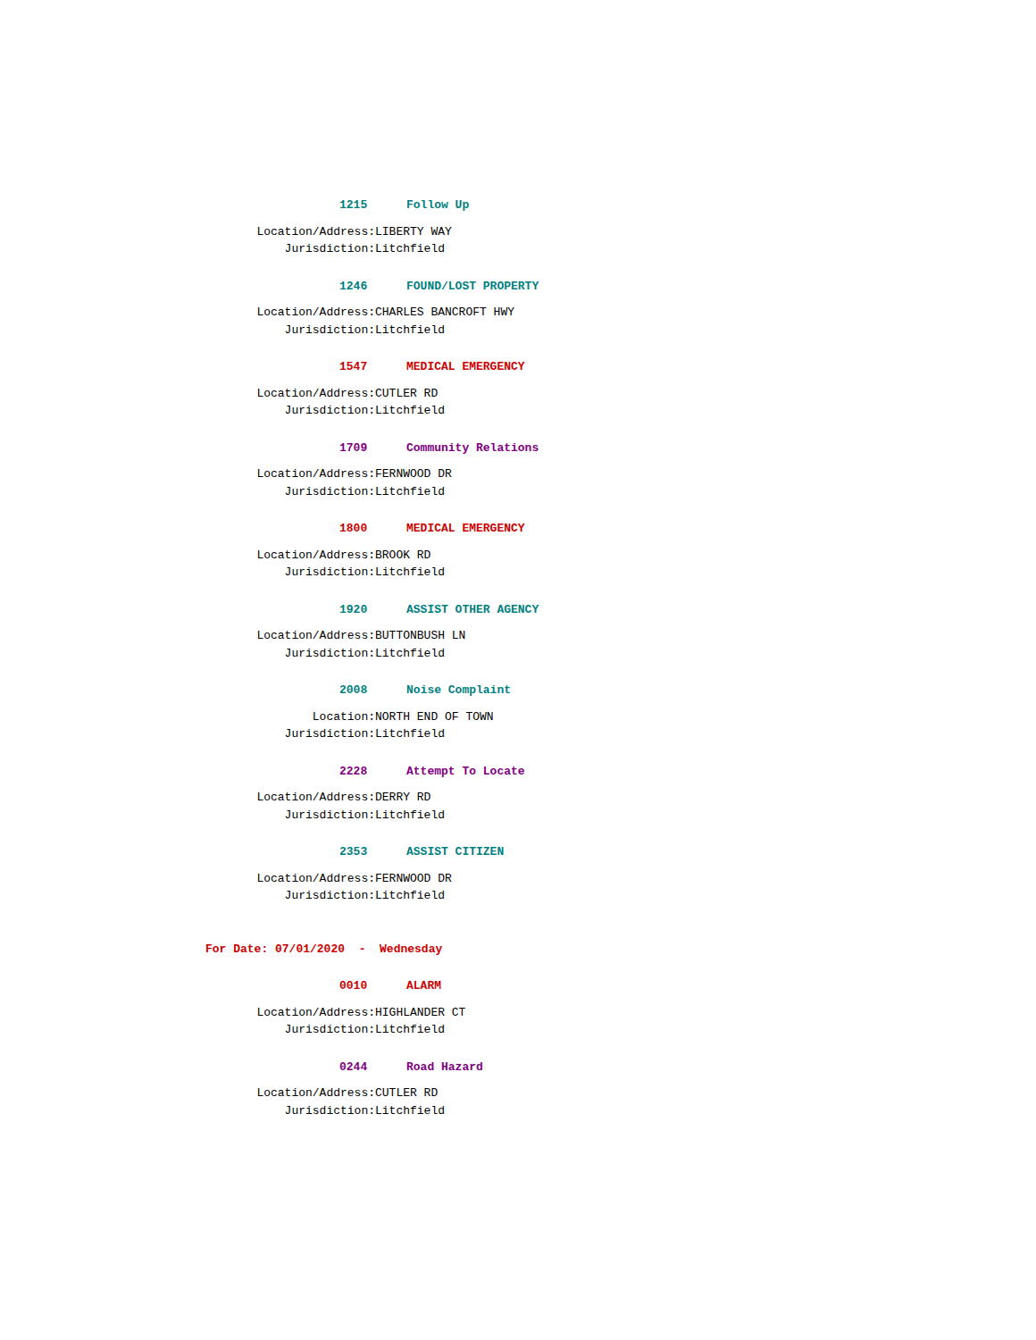1215 Follow Up
| Location/Address: | LIBERTY WAY |
| Jurisdiction: | Litchfield |
1246 FOUND/LOST PROPERTY
| Location/Address: | CHARLES BANCROFT HWY |
| Jurisdiction: | Litchfield |
1547 MEDICAL EMERGENCY
| Location/Address: | CUTLER RD |
| Jurisdiction: | Litchfield |
1709 Community Relations
| Location/Address: | FERNWOOD DR |
| Jurisdiction: | Litchfield |
1800 MEDICAL EMERGENCY
| Location/Address: | BROOK RD |
| Jurisdiction: | Litchfield |
1920 ASSIST OTHER AGENCY
| Location/Address: | BUTTONBUSH LN |
| Jurisdiction: | Litchfield |
2008 Noise Complaint
| Location: | NORTH END OF TOWN |
| Jurisdiction: | Litchfield |
2228 Attempt To Locate
| Location/Address: | DERRY RD |
| Jurisdiction: | Litchfield |
2353 ASSIST CITIZEN
| Location/Address: | FERNWOOD DR |
| Jurisdiction: | Litchfield |
For Date: 07/01/2020 - Wednesday
0010 ALARM
| Location/Address: | HIGHLANDER CT |
| Jurisdiction: | Litchfield |
0244 Road Hazard
| Location/Address: | CUTLER RD |
| Jurisdiction: | Litchfield |